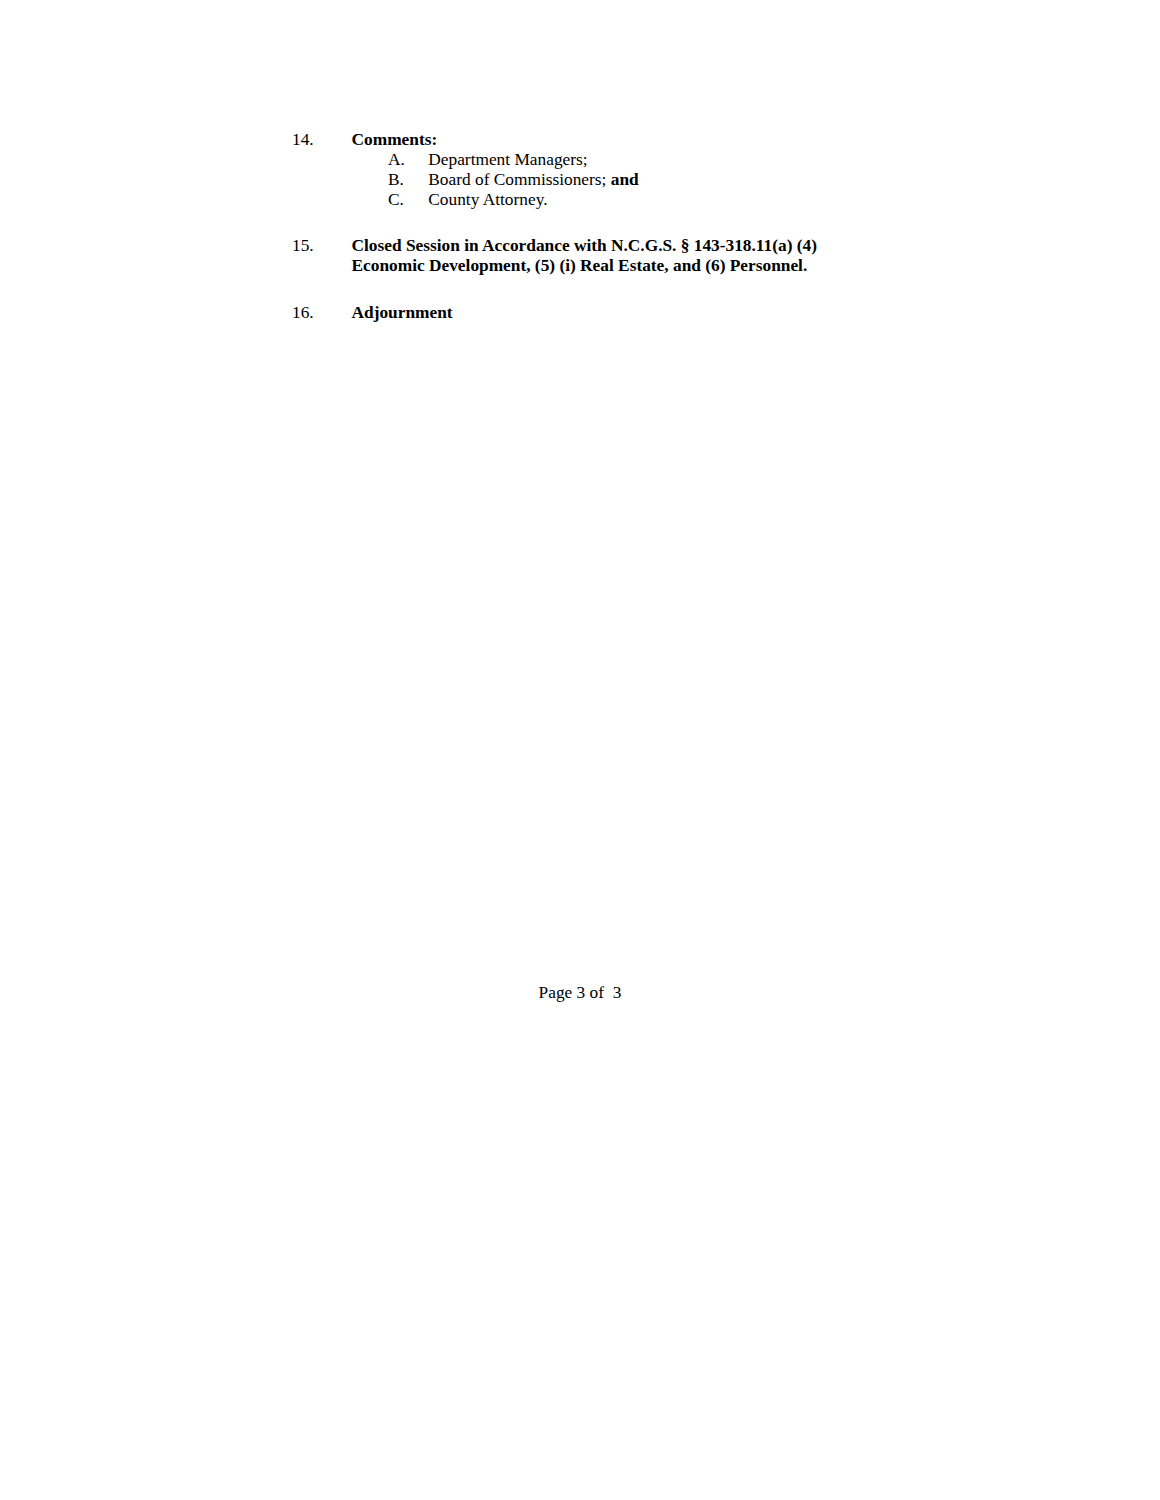14.
Comments:
A. Department Managers;
B. Board of Commissioners; and
C. County Attorney.
15.
Closed Session in Accordance with N.C.G.S. § 143-318.11(a) (4) Economic Development, (5) (i) Real Estate, and (6) Personnel.
16.
Adjournment
Page 3 of 3